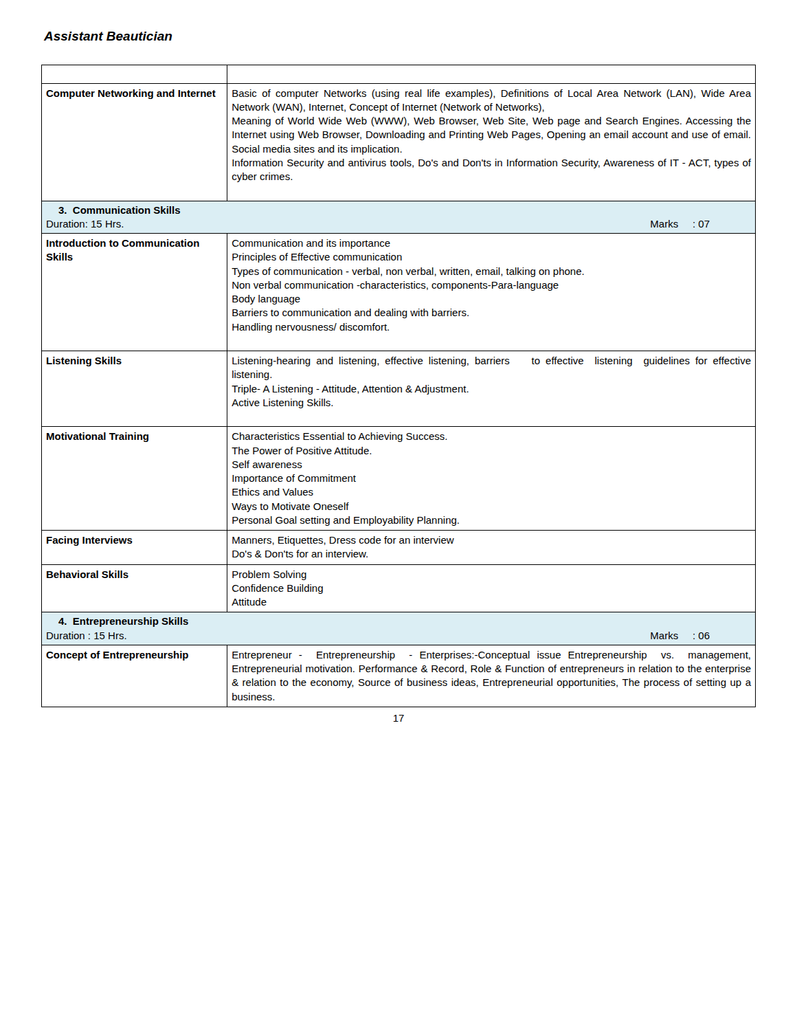Assistant Beautician
| Computer Networking and Internet | Basic of computer Networks (using real life examples), Definitions of Local Area Network (LAN), Wide Area Network (WAN), Internet, Concept of Internet (Network of Networks), Meaning of World Wide Web (WWW), Web Browser, Web Site, Web page and Search Engines. Accessing the Internet using Web Browser, Downloading and Printing Web Pages, Opening an email account and use of email. Social media sites and its implication. Information Security and antivirus tools, Do's and Don'ts in Information Security, Awareness of IT - ACT, types of cyber crimes. |
| 3. Communication Skills Duration: 15 Hrs. Marks : 07 |
| Introduction to Communication Skills | Communication and its importance Principles of Effective communication Types of communication - verbal, non verbal, written, email, talking on phone. Non verbal communication -characteristics, components-Para-language Body language Barriers to communication and dealing with barriers. Handling nervousness/ discomfort. |
| Listening Skills | Listening-hearing and listening, effective listening, barriers to effective listening guidelines for effective listening. Triple- A Listening - Attitude, Attention & Adjustment. Active Listening Skills. |
| Motivational Training | Characteristics Essential to Achieving Success. The Power of Positive Attitude. Self awareness Importance of Commitment Ethics and Values Ways to Motivate Oneself Personal Goal setting and Employability Planning. |
| Facing Interviews | Manners, Etiquettes, Dress code for an interview Do's & Don'ts for an interview. |
| Behavioral Skills | Problem Solving Confidence Building Attitude |
| 4. Entrepreneurship Skills Duration : 15 Hrs. Marks : 06 |
| Concept of Entrepreneurship | Entrepreneur - Entrepreneurship - Enterprises:-Conceptual issue Entrepreneurship vs. management, Entrepreneurial motivation. Performance & Record, Role & Function of entrepreneurs in relation to the enterprise & relation to the economy, Source of business ideas, Entrepreneurial opportunities, The process of setting up a business. |
17